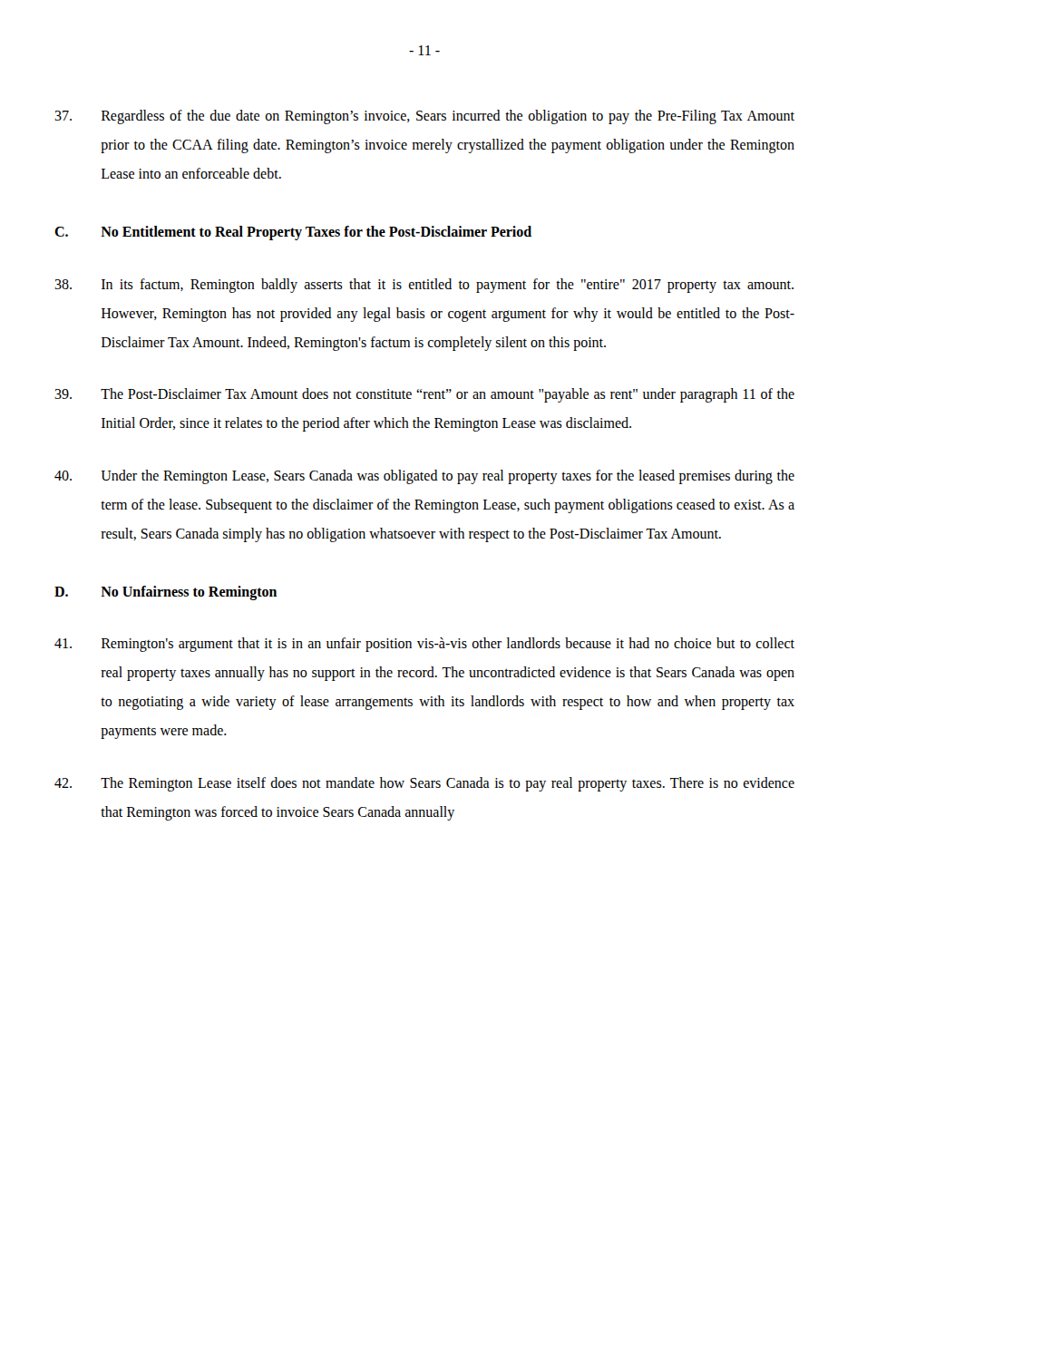- 11 -
37. Regardless of the due date on Remington’s invoice, Sears incurred the obligation to pay the Pre-Filing Tax Amount prior to the CCAA filing date. Remington’s invoice merely crystallized the payment obligation under the Remington Lease into an enforceable debt.
C. No Entitlement to Real Property Taxes for the Post-Disclaimer Period
38. In its factum, Remington baldly asserts that it is entitled to payment for the "entire" 2017 property tax amount. However, Remington has not provided any legal basis or cogent argument for why it would be entitled to the Post-Disclaimer Tax Amount. Indeed, Remington's factum is completely silent on this point.
39. The Post-Disclaimer Tax Amount does not constitute “rent” or an amount "payable as rent" under paragraph 11 of the Initial Order, since it relates to the period after which the Remington Lease was disclaimed.
40. Under the Remington Lease, Sears Canada was obligated to pay real property taxes for the leased premises during the term of the lease. Subsequent to the disclaimer of the Remington Lease, such payment obligations ceased to exist. As a result, Sears Canada simply has no obligation whatsoever with respect to the Post-Disclaimer Tax Amount.
D. No Unfairness to Remington
41. Remington's argument that it is in an unfair position vis-à-vis other landlords because it had no choice but to collect real property taxes annually has no support in the record. The uncontradicted evidence is that Sears Canada was open to negotiating a wide variety of lease arrangements with its landlords with respect to how and when property tax payments were made.
42. The Remington Lease itself does not mandate how Sears Canada is to pay real property taxes. There is no evidence that Remington was forced to invoice Sears Canada annually